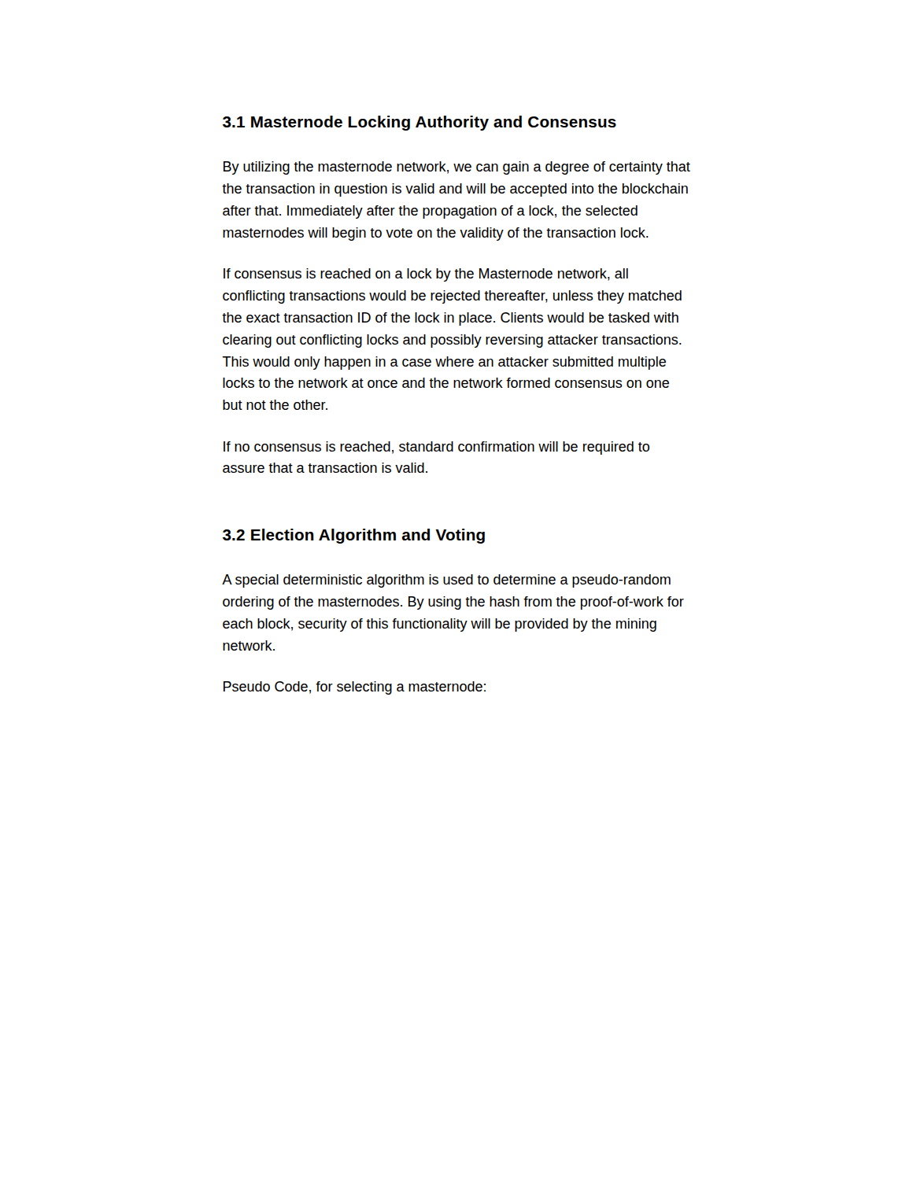3.1 Masternode Locking Authority and Consensus
By utilizing the masternode network, we can gain a degree of certainty that the transaction in question is valid and will be accepted into the blockchain after that. Immediately after the propagation of a lock, the selected masternodes will begin to vote on the validity of the transaction lock.
If consensus is reached on a lock by the Masternode network, all conflicting transactions would be rejected thereafter, unless they matched the exact transaction ID of the lock in place. Clients would be tasked with clearing out conflicting locks and possibly reversing attacker transactions. This would only happen in a case where an attacker submitted multiple locks to the network at once and the network formed consensus on one but not the other.
If no consensus is reached, standard confirmation will be required to assure that a transaction is valid.
3.2 Election Algorithm and Voting
A special deterministic algorithm is used to determine a pseudo-random ordering of the masternodes. By using the hash from the proof-of-work for each block, security of this functionality will be provided by the mining network.
Pseudo Code, for selecting a masternode: